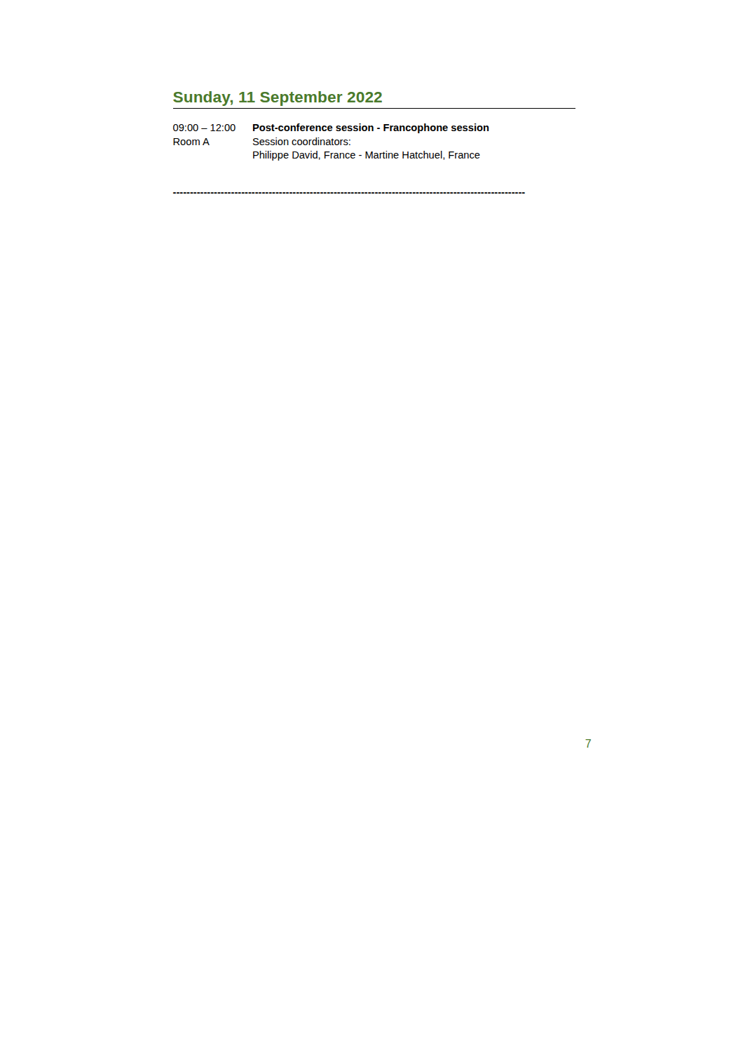Sunday, 11 September 2022
| 09:00 – 12:00 Room A | Post-conference session - Francophone session Session coordinators: Philippe David, France - Martine Hatchuel, France |
-------------------------------------------------------------------------------------------------------
7